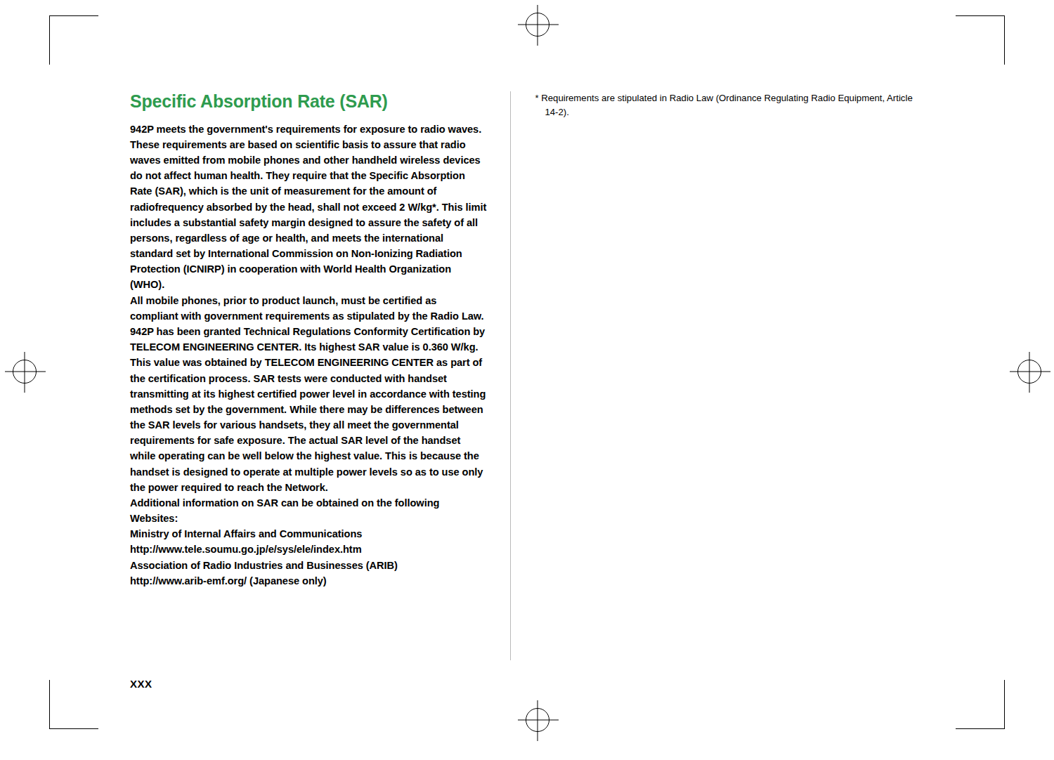Specific Absorption Rate (SAR)
942P meets the government's requirements for exposure to radio waves.
These requirements are based on scientific basis to assure that radio waves emitted from mobile phones and other handheld wireless devices do not affect human health. They require that the Specific Absorption Rate (SAR), which is the unit of measurement for the amount of radiofrequency absorbed by the head, shall not exceed 2 W/kg*. This limit includes a substantial safety margin designed to assure the safety of all persons, regardless of age or health, and meets the international standard set by International Commission on Non-Ionizing Radiation Protection (ICNIRP) in cooperation with World Health Organization (WHO).
All mobile phones, prior to product launch, must be certified as compliant with government requirements as stipulated by the Radio Law.
942P has been granted Technical Regulations Conformity Certification by TELECOM ENGINEERING CENTER. Its highest SAR value is 0.360 W/kg. This value was obtained by TELECOM ENGINEERING CENTER as part of the certification process. SAR tests were conducted with handset transmitting at its highest certified power level in accordance with testing methods set by the government. While there may be differences between the SAR levels for various handsets, they all meet the governmental requirements for safe exposure. The actual SAR level of the handset while operating can be well below the highest value. This is because the handset is designed to operate at multiple power levels so as to use only the power required to reach the Network.
Additional information on SAR can be obtained on the following Websites:
Ministry of Internal Affairs and Communications
http://www.tele.soumu.go.jp/e/sys/ele/index.htm
Association of Radio Industries and Businesses (ARIB)
http://www.arib-emf.org/ (Japanese only)
* Requirements are stipulated in Radio Law (Ordinance Regulating Radio Equipment, Article 14-2).
XXX